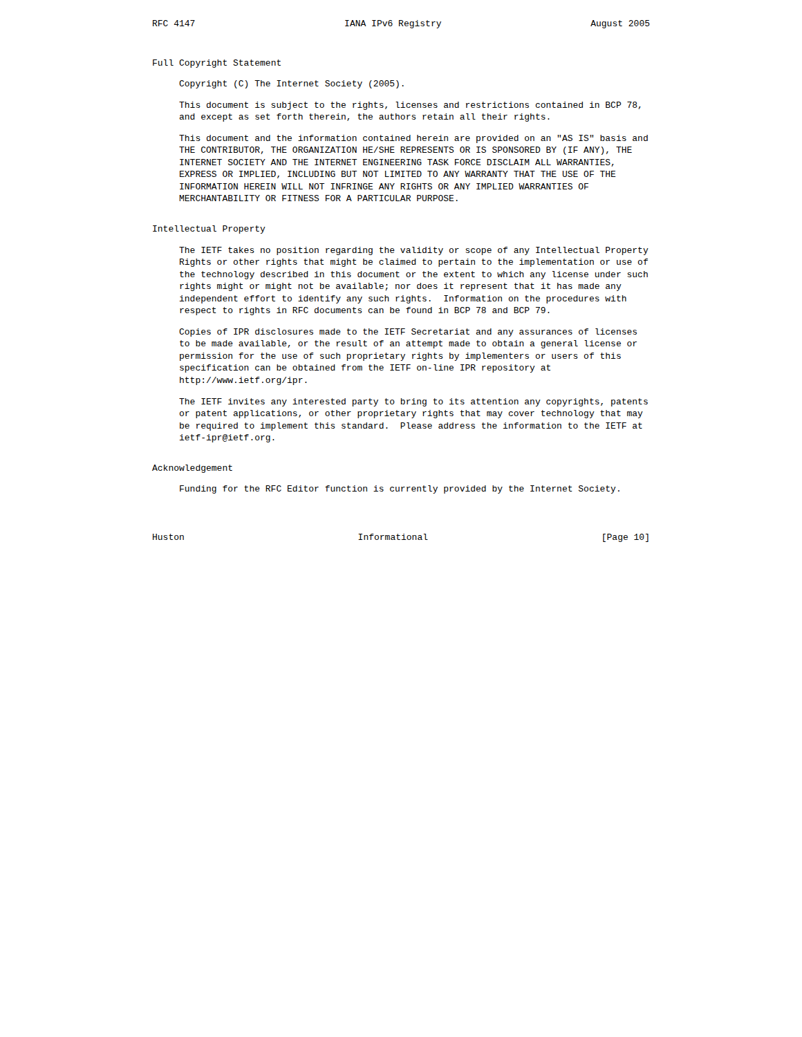RFC 4147 IANA IPv6 Registry August 2005
Full Copyright Statement
Copyright (C) The Internet Society (2005).
This document is subject to the rights, licenses and restrictions contained in BCP 78, and except as set forth therein, the authors retain all their rights.
This document and the information contained herein are provided on an "AS IS" basis and THE CONTRIBUTOR, THE ORGANIZATION HE/SHE REPRESENTS OR IS SPONSORED BY (IF ANY), THE INTERNET SOCIETY AND THE INTERNET ENGINEERING TASK FORCE DISCLAIM ALL WARRANTIES, EXPRESS OR IMPLIED, INCLUDING BUT NOT LIMITED TO ANY WARRANTY THAT THE USE OF THE INFORMATION HEREIN WILL NOT INFRINGE ANY RIGHTS OR ANY IMPLIED WARRANTIES OF MERCHANTABILITY OR FITNESS FOR A PARTICULAR PURPOSE.
Intellectual Property
The IETF takes no position regarding the validity or scope of any Intellectual Property Rights or other rights that might be claimed to pertain to the implementation or use of the technology described in this document or the extent to which any license under such rights might or might not be available; nor does it represent that it has made any independent effort to identify any such rights. Information on the procedures with respect to rights in RFC documents can be found in BCP 78 and BCP 79.
Copies of IPR disclosures made to the IETF Secretariat and any assurances of licenses to be made available, or the result of an attempt made to obtain a general license or permission for the use of such proprietary rights by implementers or users of this specification can be obtained from the IETF on-line IPR repository at http://www.ietf.org/ipr.
The IETF invites any interested party to bring to its attention any copyrights, patents or patent applications, or other proprietary rights that may cover technology that may be required to implement this standard. Please address the information to the IETF at ietf-ipr@ietf.org.
Acknowledgement
Funding for the RFC Editor function is currently provided by the Internet Society.
Huston Informational [Page 10]